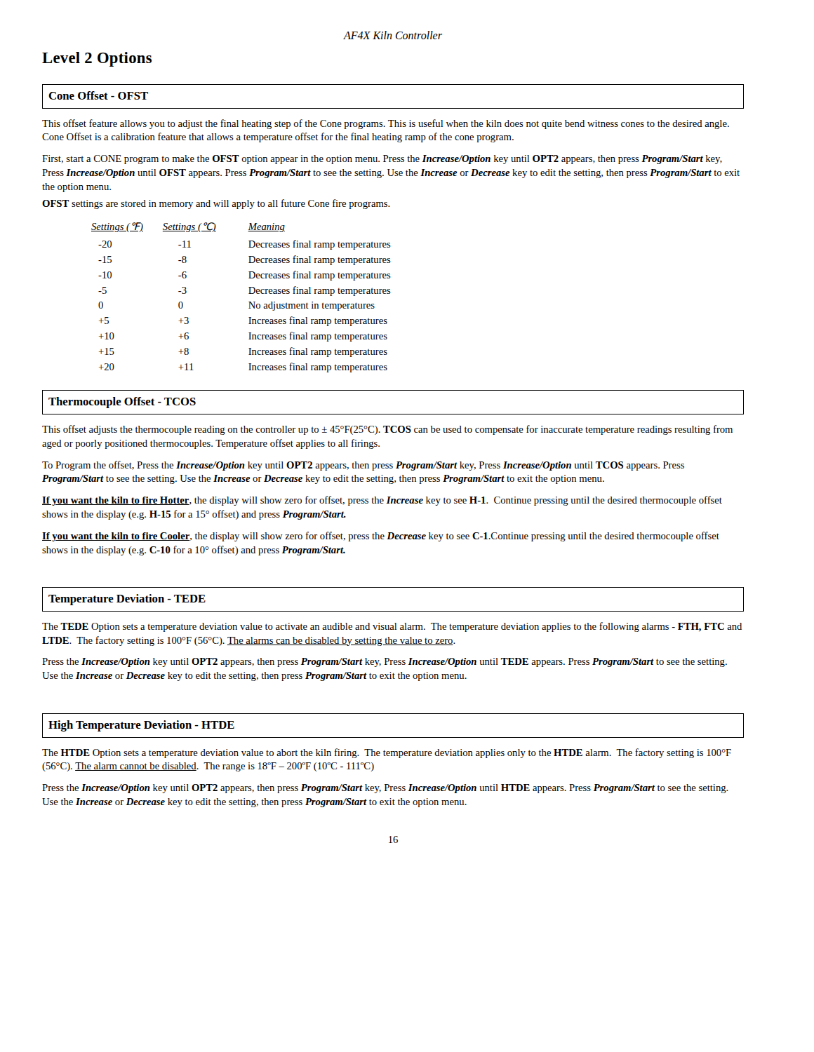AF4X Kiln Controller
Level 2 Options
Cone Offset - OFST
This offset feature allows you to adjust the final heating step of the Cone programs. This is useful when the kiln does not quite bend witness cones to the desired angle. Cone Offset is a calibration feature that allows a temperature offset for the final heating ramp of the cone program.
First, start a CONE program to make the OFST option appear in the option menu. Press the Increase/Option key until OPT2 appears, then press Program/Start key, Press Increase/Option until OFST appears. Press Program/Start to see the setting. Use the Increase or Decrease key to edit the setting, then press Program/Start to exit the option menu.
OFST settings are stored in memory and will apply to all future Cone fire programs.
| Settings (℉) | Settings (℃) | Meaning |
| --- | --- | --- |
| -20 | -11 | Decreases final ramp temperatures |
| -15 | -8 | Decreases final ramp temperatures |
| -10 | -6 | Decreases final ramp temperatures |
| -5 | -3 | Decreases final ramp temperatures |
| 0 | 0 | No adjustment in temperatures |
| +5 | +3 | Increases final ramp temperatures |
| +10 | +6 | Increases final ramp temperatures |
| +15 | +8 | Increases final ramp temperatures |
| +20 | +11 | Increases final ramp temperatures |
Thermocouple Offset - TCOS
This offset adjusts the thermocouple reading on the controller up to ± 45°F(25°C). TCOS can be used to compensate for inaccurate temperature readings resulting from aged or poorly positioned thermocouples. Temperature offset applies to all firings.
To Program the offset, Press the Increase/Option key until OPT2 appears, then press Program/Start key, Press Increase/Option until TCOS appears. Press Program/Start to see the setting. Use the Increase or Decrease key to edit the setting, then press Program/Start to exit the option menu.
If you want the kiln to fire Hotter, the display will show zero for offset, press the Increase key to see H-1. Continue pressing until the desired thermocouple offset shows in the display (e.g. H-15 for a 15° offset) and press Program/Start.
If you want the kiln to fire Cooler, the display will show zero for offset, press the Decrease key to see C-1.Continue pressing until the desired thermocouple offset shows in the display (e.g. C-10 for a 10° offset) and press Program/Start.
Temperature Deviation - TEDE
The TEDE Option sets a temperature deviation value to activate an audible and visual alarm. The temperature deviation applies to the following alarms - FTH, FTC and LTDE. The factory setting is 100°F (56°C). The alarms can be disabled by setting the value to zero.
Press the Increase/Option key until OPT2 appears, then press Program/Start key, Press Increase/Option until TEDE appears. Press Program/Start to see the setting. Use the Increase or Decrease key to edit the setting, then press Program/Start to exit the option menu.
High Temperature Deviation - HTDE
The HTDE Option sets a temperature deviation value to abort the kiln firing. The temperature deviation applies only to the HTDE alarm. The factory setting is 100°F (56°C). The alarm cannot be disabled. The range is 18ºF – 200ºF (10ºC - 111ºC)
Press the Increase/Option key until OPT2 appears, then press Program/Start key, Press Increase/Option until HTDE appears. Press Program/Start to see the setting. Use the Increase or Decrease key to edit the setting, then press Program/Start to exit the option menu.
16